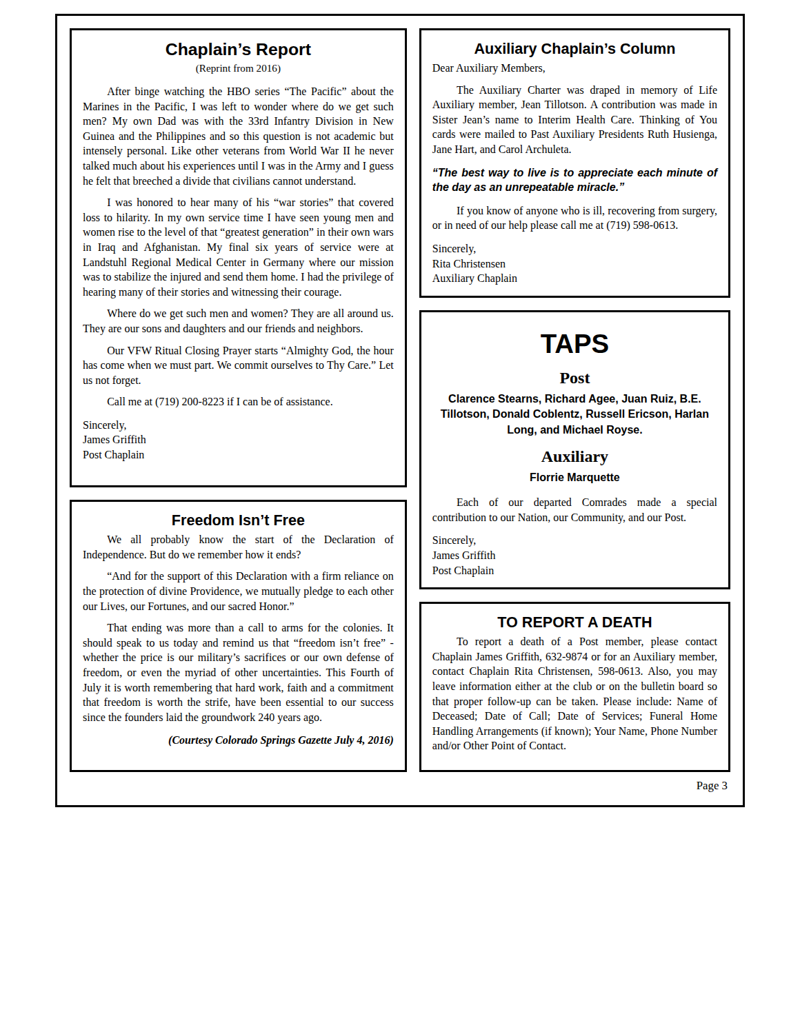Chaplain’s Report
(Reprint from 2016)
After binge watching the HBO series “The Pacific” about the Marines in the Pacific, I was left to wonder where do we get such men? My own Dad was with the 33rd Infantry Division in New Guinea and the Philippines and so this question is not academic but intensely personal. Like other veterans from World War II he never talked much about his experiences until I was in the Army and I guess he felt that breeched a divide that civilians cannot understand.
I was honored to hear many of his “war stories” that covered loss to hilarity. In my own service time I have seen young men and women rise to the level of that “greatest generation” in their own wars in Iraq and Afghanistan. My final six years of service were at Landstuhl Regional Medical Center in Germany where our mission was to stabilize the injured and send them home. I had the privilege of hearing many of their stories and witnessing their courage.
Where do we get such men and women? They are all around us. They are our sons and daughters and our friends and neighbors.
Our VFW Ritual Closing Prayer starts “Almighty God, the hour has come when we must part. We commit ourselves to Thy Care.” Let us not forget.
Call me at (719) 200-8223 if I can be of assistance.
Sincerely,
James Griffith
Post Chaplain
Freedom Isn’t Free
We all probably know the start of the Declaration of Independence. But do we remember how it ends?
“And for the support of this Declaration with a firm reliance on the protection of divine Providence, we mutually pledge to each other our Lives, our Fortunes, and our sacred Honor.”
That ending was more than a call to arms for the colonies. It should speak to us today and remind us that “freedom isn’t free” - whether the price is our military’s sacrifices or our own defense of freedom, or even the myriad of other uncertainties. This Fourth of July it is worth remembering that hard work, faith and a commitment that freedom is worth the strife, have been essential to our success since the founders laid the groundwork 240 years ago.
(Courtesy Colorado Springs Gazette July 4, 2016)
Auxiliary Chaplain’s Column
Dear Auxiliary Members,
The Auxiliary Charter was draped in memory of Life Auxiliary member, Jean Tillotson. A contribution was made in Sister Jean’s name to Interim Health Care. Thinking of You cards were mailed to Past Auxiliary Presidents Ruth Husienga, Jane Hart, and Carol Archuleta.
“The best way to live is to appreciate each minute of the day as an unrepeatable miracle.”
If you know of anyone who is ill, recovering from surgery, or in need of our help please call me at (719) 598-0613.
Sincerely,
Rita Christensen
Auxiliary Chaplain
TAPS
Post
Clarence Stearns, Richard Agee, Juan Ruiz, B.E. Tillotson, Donald Coblentz, Russell Ericson, Harlan Long, and Michael Royse.
Auxiliary
Florrie Marquette
Each of our departed Comrades made a special contribution to our Nation, our Community, and our Post.
Sincerely,
James Griffith
Post Chaplain
TO REPORT A DEATH
To report a death of a Post member, please contact Chaplain James Griffith, 632-9874 or for an Auxiliary member, contact Chaplain Rita Christensen, 598-0613. Also, you may leave information either at the club or on the bulletin board so that proper follow-up can be taken. Please include: Name of Deceased; Date of Call; Date of Services; Funeral Home Handling Arrangements (if known); Your Name, Phone Number and/or Other Point of Contact.
Page 3